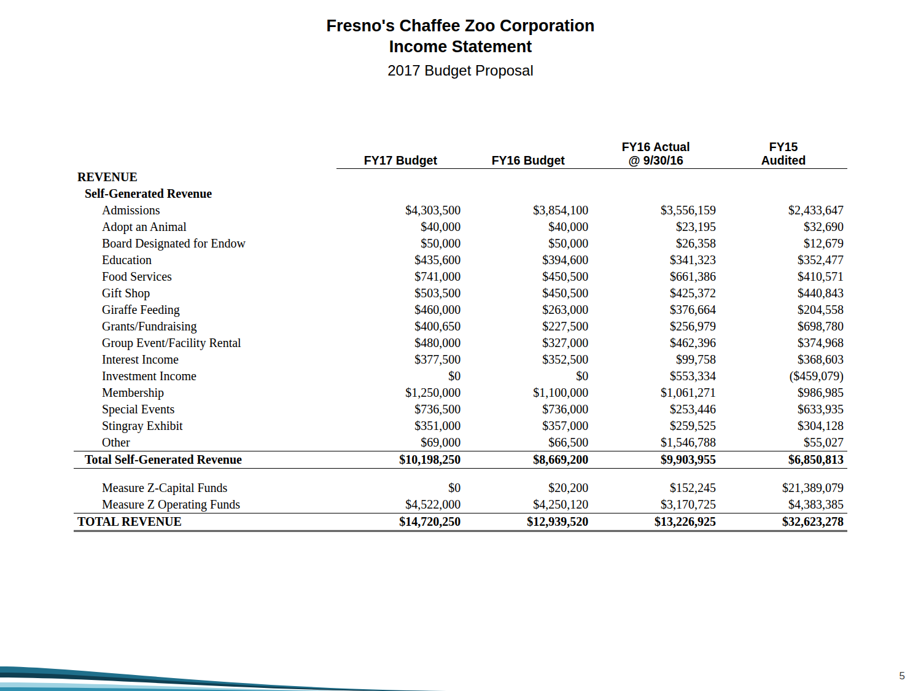Fresno's Chaffee Zoo Corporation
Income Statement
2017 Budget Proposal
| | FY17 Budget | FY16 Budget | FY16 Actual @ 9/30/16 | FY15 Audited |
| --- | --- | --- | --- | --- |
| REVENUE | | | | |
| Self-Generated Revenue | | | | |
| Admissions | $4,303,500 | $3,854,100 | $3,556,159 | $2,433,647 |
| Adopt an Animal | $40,000 | $40,000 | $23,195 | $32,690 |
| Board Designated for Endow | $50,000 | $50,000 | $26,358 | $12,679 |
| Education | $435,600 | $394,600 | $341,323 | $352,477 |
| Food Services | $741,000 | $450,500 | $661,386 | $410,571 |
| Gift Shop | $503,500 | $450,500 | $425,372 | $440,843 |
| Giraffe Feeding | $460,000 | $263,000 | $376,664 | $204,558 |
| Grants/Fundraising | $400,650 | $227,500 | $256,979 | $698,780 |
| Group Event/Facility Rental | $480,000 | $327,000 | $462,396 | $374,968 |
| Interest Income | $377,500 | $352,500 | $99,758 | $368,603 |
| Investment Income | $0 | $0 | $553,334 | ($459,079) |
| Membership | $1,250,000 | $1,100,000 | $1,061,271 | $986,985 |
| Special Events | $736,500 | $736,000 | $253,446 | $633,935 |
| Stingray Exhibit | $351,000 | $357,000 | $259,525 | $304,128 |
| Other | $69,000 | $66,500 | $1,546,788 | $55,027 |
| Total Self-Generated Revenue | $10,198,250 | $8,669,200 | $9,903,955 | $6,850,813 |
| Measure Z-Capital Funds | $0 | $20,200 | $152,245 | $21,389,079 |
| Measure Z Operating Funds | $4,522,000 | $4,250,120 | $3,170,725 | $4,383,385 |
| TOTAL REVENUE | $14,720,250 | $12,939,520 | $13,226,925 | $32,623,278 |
5